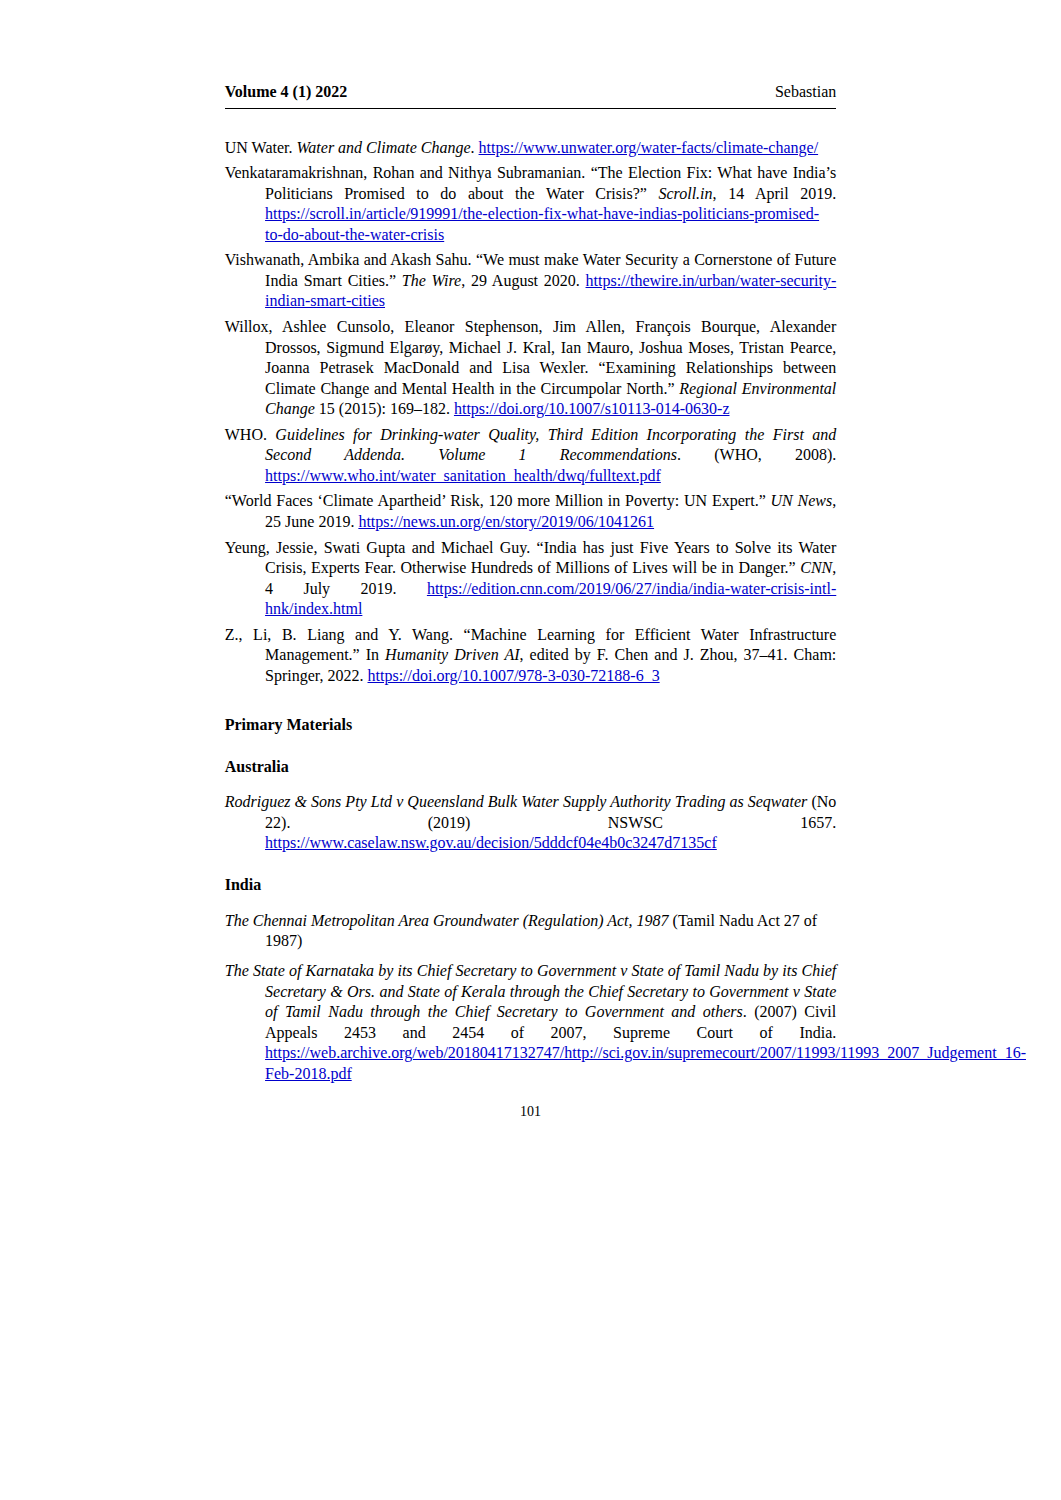Volume 4 (1) 2022
Sebastian
UN Water. Water and Climate Change. https://www.unwater.org/water-facts/climate-change/
Venkataramakrishnan, Rohan and Nithya Subramanian. “The Election Fix: What have India’s Politicians Promised to do about the Water Crisis?” Scroll.in, 14 April 2019. https://scroll.in/article/919991/the-election-fix-what-have-indias-politicians-promised-to-do-about-the-water-crisis
Vishwanath, Ambika and Akash Sahu. “We must make Water Security a Cornerstone of Future India Smart Cities.” The Wire, 29 August 2020. https://thewire.in/urban/water-security-indian-smart-cities
Willox, Ashlee Cunsolo, Eleanor Stephenson, Jim Allen, François Bourque, Alexander Drossos, Sigmund Elgarøy, Michael J. Kral, Ian Mauro, Joshua Moses, Tristan Pearce, Joanna Petrasek MacDonald and Lisa Wexler. “Examining Relationships between Climate Change and Mental Health in the Circumpolar North.” Regional Environmental Change 15 (2015): 169–182. https://doi.org/10.1007/s10113-014-0630-z
WHO. Guidelines for Drinking-water Quality, Third Edition Incorporating the First and Second Addenda. Volume 1 Recommendations. (WHO, 2008). https://www.who.int/water_sanitation_health/dwq/fulltext.pdf
“World Faces ‘Climate Apartheid’ Risk, 120 more Million in Poverty: UN Expert.” UN News, 25 June 2019. https://news.un.org/en/story/2019/06/1041261
Yeung, Jessie, Swati Gupta and Michael Guy. “India has just Five Years to Solve its Water Crisis, Experts Fear. Otherwise Hundreds of Millions of Lives will be in Danger.” CNN, 4 July 2019. https://edition.cnn.com/2019/06/27/india/india-water-crisis-intl-hnk/index.html
Z., Li, B. Liang and Y. Wang. “Machine Learning for Efficient Water Infrastructure Management.” In Humanity Driven AI, edited by F. Chen and J. Zhou, 37–41. Cham: Springer, 2022. https://doi.org/10.1007/978-3-030-72188-6_3
Primary Materials
Australia
Rodriguez & Sons Pty Ltd v Queensland Bulk Water Supply Authority Trading as Seqwater (No 22). (2019) NSWSC 1657. https://www.caselaw.nsw.gov.au/decision/5dddcf04e4b0c3247d7135cf
India
The Chennai Metropolitan Area Groundwater (Regulation) Act, 1987 (Tamil Nadu Act 27 of 1987)
The State of Karnataka by its Chief Secretary to Government v State of Tamil Nadu by its Chief Secretary & Ors. and State of Kerala through the Chief Secretary to Government v State of Tamil Nadu through the Chief Secretary to Government and others. (2007) Civil Appeals 2453 and 2454 of 2007, Supreme Court of India. https://web.archive.org/web/20180417132747/http://sci.gov.in/supremecourt/2007/11993/11993_2007_Judgement_16-Feb-2018.pdf
101